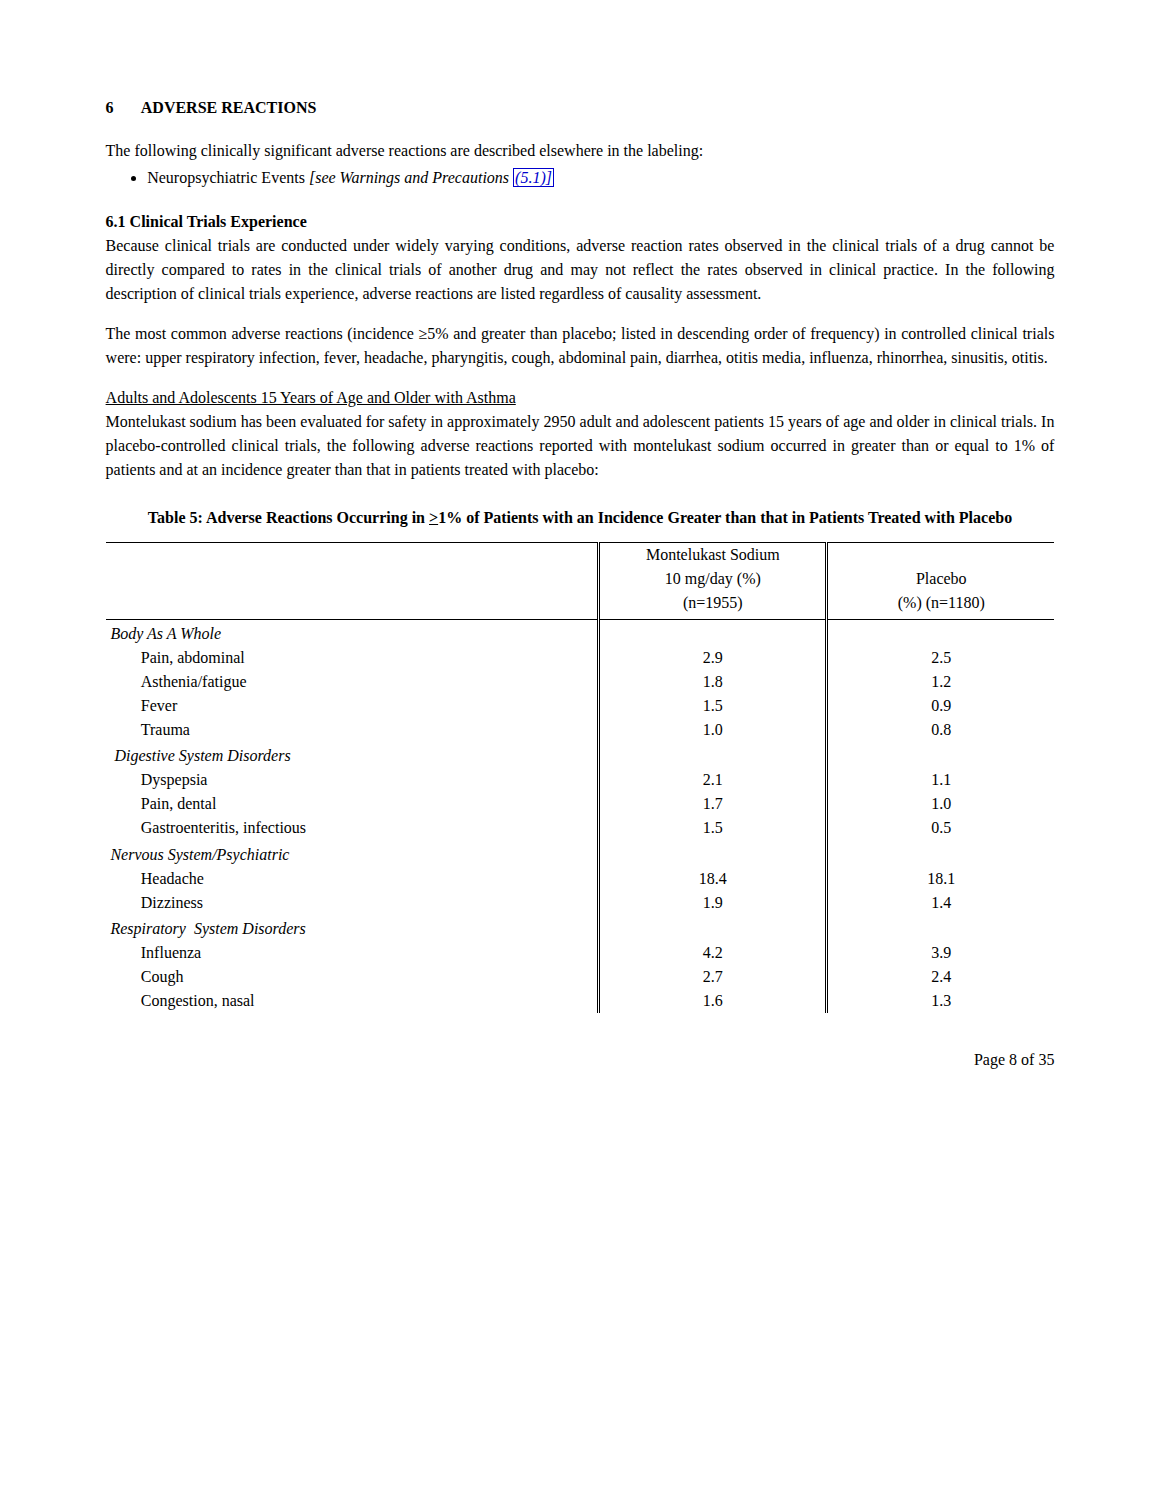6 ADVERSE REACTIONS
The following clinically significant adverse reactions are described elsewhere in the labeling:
Neuropsychiatric Events [see Warnings and Precautions (5.1)]
6.1 Clinical Trials Experience
Because clinical trials are conducted under widely varying conditions, adverse reaction rates observed in the clinical trials of a drug cannot be directly compared to rates in the clinical trials of another drug and may not reflect the rates observed in clinical practice. In the following description of clinical trials experience, adverse reactions are listed regardless of causality assessment.
The most common adverse reactions (incidence ≥5% and greater than placebo; listed in descending order of frequency) in controlled clinical trials were: upper respiratory infection, fever, headache, pharyngitis, cough, abdominal pain, diarrhea, otitis media, influenza, rhinorrhea, sinusitis, otitis.
Adults and Adolescents 15 Years of Age and Older with Asthma
Montelukast sodium has been evaluated for safety in approximately 2950 adult and adolescent patients 15 years of age and older in clinical trials. In placebo-controlled clinical trials, the following adverse reactions reported with montelukast sodium occurred in greater than or equal to 1% of patients and at an incidence greater than that in patients treated with placebo:
Table 5: Adverse Reactions Occurring in >1% of Patients with an Incidence Greater than that in Patients Treated with Placebo
| | Montelukast Sodium 10 mg/day (%) (n=1955) | Placebo (%) (n=1180) |
| --- | --- | --- |
| Body As A Whole | | |
| Pain, abdominal | 2.9 | 2.5 |
| Asthenia/fatigue | 1.8 | 1.2 |
| Fever | 1.5 | 0.9 |
| Trauma | 1.0 | 0.8 |
| Digestive System Disorders | | |
| Dyspepsia | 2.1 | 1.1 |
| Pain, dental | 1.7 | 1.0 |
| Gastroenteritis, infectious | 1.5 | 0.5 |
| Nervous System/Psychiatric | | |
| Headache | 18.4 | 18.1 |
| Dizziness | 1.9 | 1.4 |
| Respiratory System Disorders | | |
| Influenza | 4.2 | 3.9 |
| Cough | 2.7 | 2.4 |
| Congestion, nasal | 1.6 | 1.3 |
Page 8 of 35